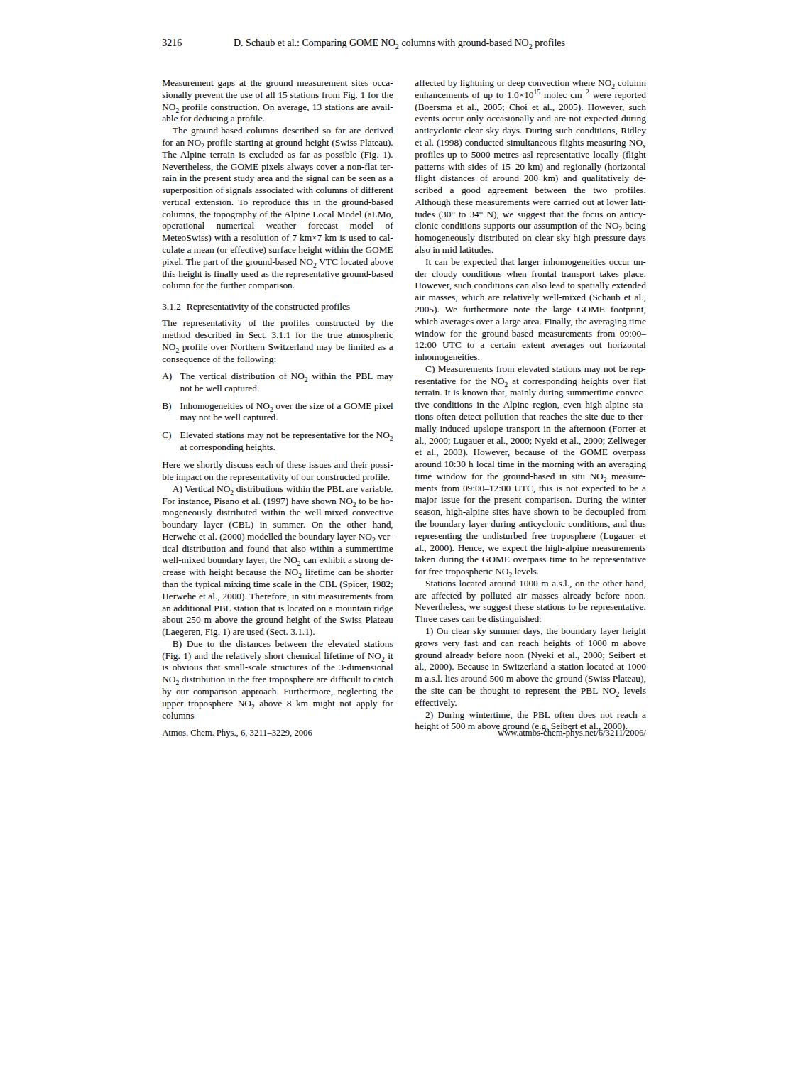3216 D. Schaub et al.: Comparing GOME NO2 columns with ground-based NO2 profiles
Measurement gaps at the ground measurement sites occasionally prevent the use of all 15 stations from Fig. 1 for the NO2 profile construction. On average, 13 stations are available for deducing a profile.
The ground-based columns described so far are derived for an NO2 profile starting at ground-height (Swiss Plateau). The Alpine terrain is excluded as far as possible (Fig. 1). Nevertheless, the GOME pixels always cover a non-flat terrain in the present study area and the signal can be seen as a superposition of signals associated with columns of different vertical extension. To reproduce this in the ground-based columns, the topography of the Alpine Local Model (aLMo, operational numerical weather forecast model of MeteoSwiss) with a resolution of 7 km×7 km is used to calculate a mean (or effective) surface height within the GOME pixel. The part of the ground-based NO2 VTC located above this height is finally used as the representative ground-based column for the further comparison.
3.1.2 Representativity of the constructed profiles
The representativity of the profiles constructed by the method described in Sect. 3.1.1 for the true atmospheric NO2 profile over Northern Switzerland may be limited as a consequence of the following:
A) The vertical distribution of NO2 within the PBL may not be well captured.
B) Inhomogeneities of NO2 over the size of a GOME pixel may not be well captured.
C) Elevated stations may not be representative for the NO2 at corresponding heights.
Here we shortly discuss each of these issues and their possible impact on the representativity of our constructed profile.
A) Vertical NO2 distributions within the PBL are variable. For instance, Pisano et al. (1997) have shown NO2 to be homogeneously distributed within the well-mixed convective boundary layer (CBL) in summer. On the other hand, Herwehe et al. (2000) modelled the boundary layer NO2 vertical distribution and found that also within a summertime well-mixed boundary layer, the NO2 can exhibit a strong decrease with height because the NO2 lifetime can be shorter than the typical mixing time scale in the CBL (Spicer, 1982; Herwehe et al., 2000). Therefore, in situ measurements from an additional PBL station that is located on a mountain ridge about 250 m above the ground height of the Swiss Plateau (Laegeren, Fig. 1) are used (Sect. 3.1.1).
B) Due to the distances between the elevated stations (Fig. 1) and the relatively short chemical lifetime of NO2 it is obvious that small-scale structures of the 3-dimensional NO2 distribution in the free troposphere are difficult to catch by our comparison approach. Furthermore, neglecting the upper troposphere NO2 above 8 km might not apply for columns
affected by lightning or deep convection where NO2 column enhancements of up to 1.0×1015 molec cm−2 were reported (Boersma et al., 2005; Choi et al., 2005). However, such events occur only occasionally and are not expected during anticyclonic clear sky days. During such conditions, Ridley et al. (1998) conducted simultaneous flights measuring NOx profiles up to 5000 metres asl representative locally (flight patterns with sides of 15–20 km) and regionally (horizontal flight distances of around 200 km) and qualitatively described a good agreement between the two profiles. Although these measurements were carried out at lower latitudes (30° to 34° N), we suggest that the focus on anticyclonic conditions supports our assumption of the NO2 being homogeneously distributed on clear sky high pressure days also in mid latitudes.
It can be expected that larger inhomogeneities occur under cloudy conditions when frontal transport takes place. However, such conditions can also lead to spatially extended air masses, which are relatively well-mixed (Schaub et al., 2005). We furthermore note the large GOME footprint, which averages over a large area. Finally, the averaging time window for the ground-based measurements from 09:00–12:00 UTC to a certain extent averages out horizontal inhomogeneities.
C) Measurements from elevated stations may not be representative for the NO2 at corresponding heights over flat terrain. It is known that, mainly during summertime convective conditions in the Alpine region, even high-alpine stations often detect pollution that reaches the site due to thermally induced upslope transport in the afternoon (Forrer et al., 2000; Lugauer et al., 2000; Nyeki et al., 2000; Zellweger et al., 2003). However, because of the GOME overpass around 10:30 h local time in the morning with an averaging time window for the ground-based in situ NO2 measurements from 09:00–12:00 UTC, this is not expected to be a major issue for the present comparison. During the winter season, high-alpine sites have shown to be decoupled from the boundary layer during anticyclonic conditions, and thus representing the undisturbed free troposphere (Lugauer et al., 2000). Hence, we expect the high-alpine measurements taken during the GOME overpass time to be representative for free tropospheric NO2 levels.
Stations located around 1000 m a.s.l., on the other hand, are affected by polluted air masses already before noon. Nevertheless, we suggest these stations to be representative. Three cases can be distinguished:
1) On clear sky summer days, the boundary layer height grows very fast and can reach heights of 1000 m above ground already before noon (Nyeki et al., 2000; Seibert et al., 2000). Because in Switzerland a station located at 1000 m a.s.l. lies around 500 m above the ground (Swiss Plateau), the site can be thought to represent the PBL NO2 levels effectively.
2) During wintertime, the PBL often does not reach a height of 500 m above ground (e.g. Seibert et al., 2000).
Atmos. Chem. Phys., 6, 3211–3229, 2006 www.atmos-chem-phys.net/6/3211/2006/